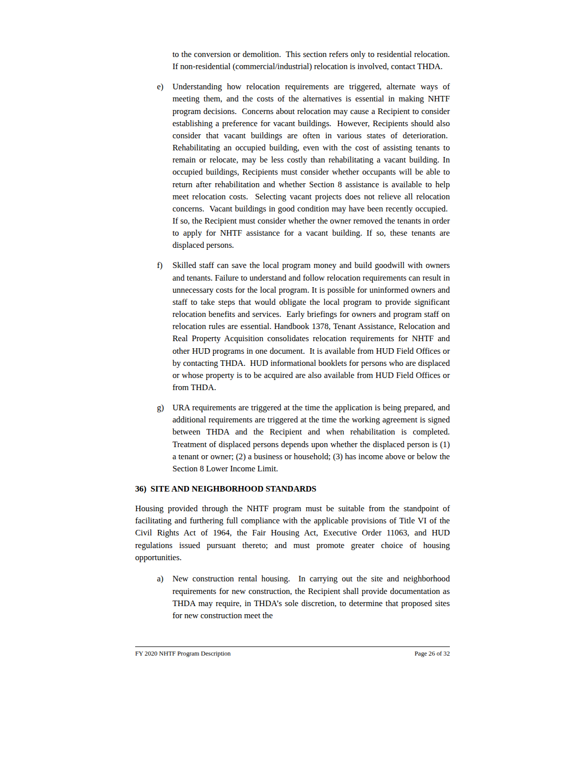to the conversion or demolition. This section refers only to residential relocation. If non-residential (commercial/industrial) relocation is involved, contact THDA.
e)
Understanding how relocation requirements are triggered, alternate ways of meeting them, and the costs of the alternatives is essential in making NHTF program decisions. Concerns about relocation may cause a Recipient to consider establishing a preference for vacant buildings. However, Recipients should also consider that vacant buildings are often in various states of deterioration. Rehabilitating an occupied building, even with the cost of assisting tenants to remain or relocate, may be less costly than rehabilitating a vacant building. In occupied buildings, Recipients must consider whether occupants will be able to return after rehabilitation and whether Section 8 assistance is available to help meet relocation costs. Selecting vacant projects does not relieve all relocation concerns. Vacant buildings in good condition may have been recently occupied. If so, the Recipient must consider whether the owner removed the tenants in order to apply for NHTF assistance for a vacant building. If so, these tenants are displaced persons.
f)
Skilled staff can save the local program money and build goodwill with owners and tenants. Failure to understand and follow relocation requirements can result in unnecessary costs for the local program. It is possible for uninformed owners and staff to take steps that would obligate the local program to provide significant relocation benefits and services. Early briefings for owners and program staff on relocation rules are essential. Handbook 1378, Tenant Assistance, Relocation and Real Property Acquisition consolidates relocation requirements for NHTF and other HUD programs in one document. It is available from HUD Field Offices or by contacting THDA. HUD informational booklets for persons who are displaced or whose property is to be acquired are also available from HUD Field Offices or from THDA.
g)
URA requirements are triggered at the time the application is being prepared, and additional requirements are triggered at the time the working agreement is signed between THDA and the Recipient and when rehabilitation is completed. Treatment of displaced persons depends upon whether the displaced person is (1) a tenant or owner; (2) a business or household; (3) has income above or below the Section 8 Lower Income Limit.
36) SITE AND NEIGHBORHOOD STANDARDS
Housing provided through the NHTF program must be suitable from the standpoint of facilitating and furthering full compliance with the applicable provisions of Title VI of the Civil Rights Act of 1964, the Fair Housing Act, Executive Order 11063, and HUD regulations issued pursuant thereto; and must promote greater choice of housing opportunities.
a)
New construction rental housing. In carrying out the site and neighborhood requirements for new construction, the Recipient shall provide documentation as THDA may require, in THDA’s sole discretion, to determine that proposed sites for new construction meet the
FY 2020 NHTF Program Description
Page 26 of 32